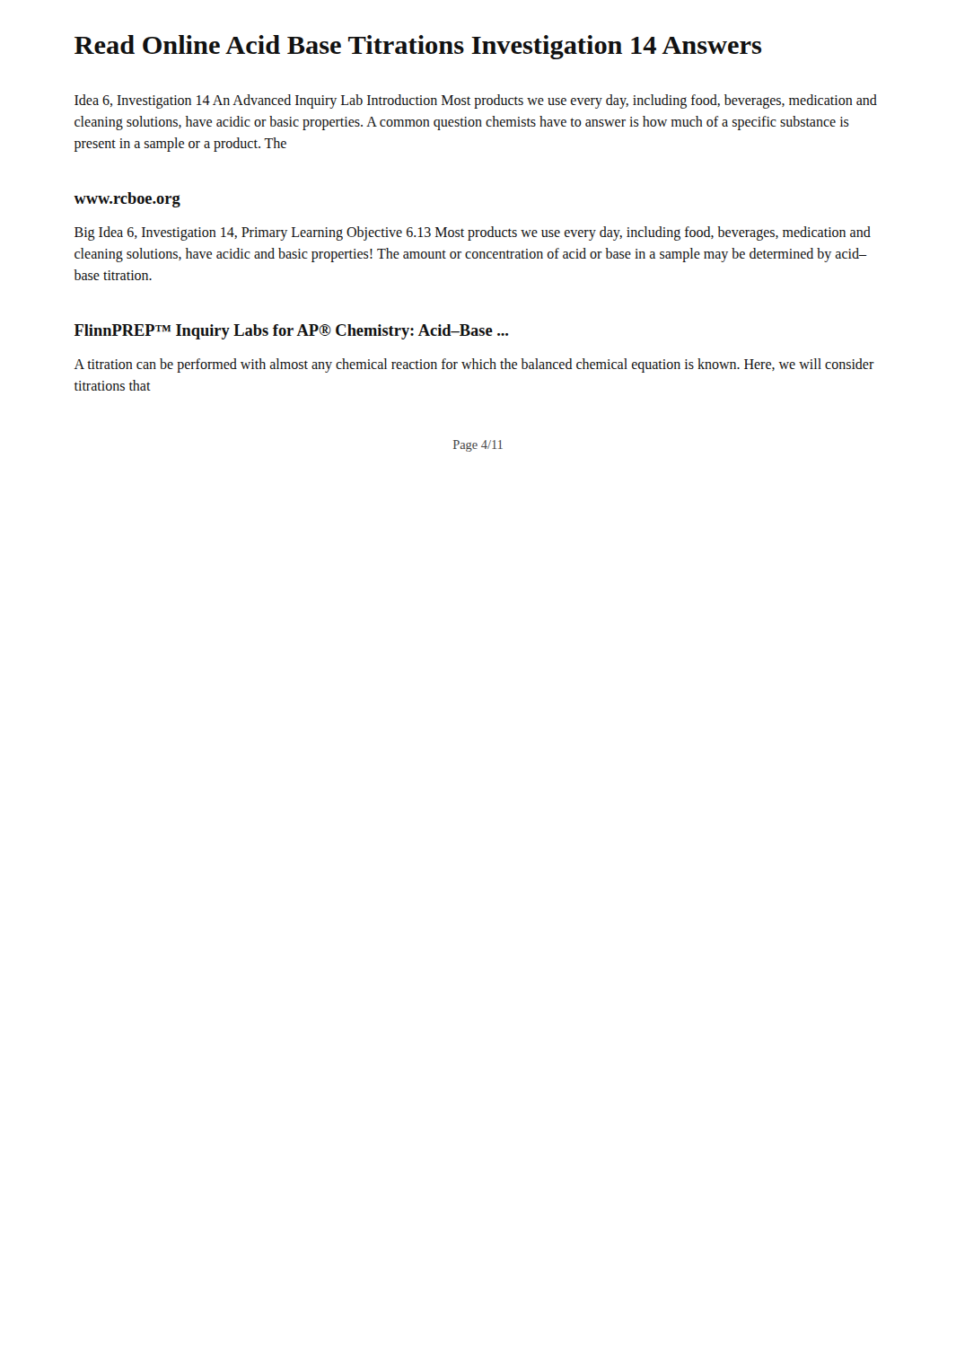Read Online Acid Base Titrations Investigation 14 Answers
Idea 6, Investigation 14 An Advanced Inquiry Lab Introduction Most products we use every day, including food, beverages, medication and cleaning solutions, have acidic or basic properties. A common question chemists have to answer is how much of a specific substance is present in a sample or a product. The
www.rcboe.org
Big Idea 6, Investigation 14, Primary Learning Objective 6.13 Most products we use every day, including food, beverages, medication and cleaning solutions, have acidic and basic properties! The amount or concentration of acid or base in a sample may be determined by acid–base titration.
FlinnPREP™ Inquiry Labs for AP® Chemistry: Acid–Base ...
A titration can be performed with almost any chemical reaction for which the balanced chemical equation is known. Here, we will consider titrations that
Page 4/11